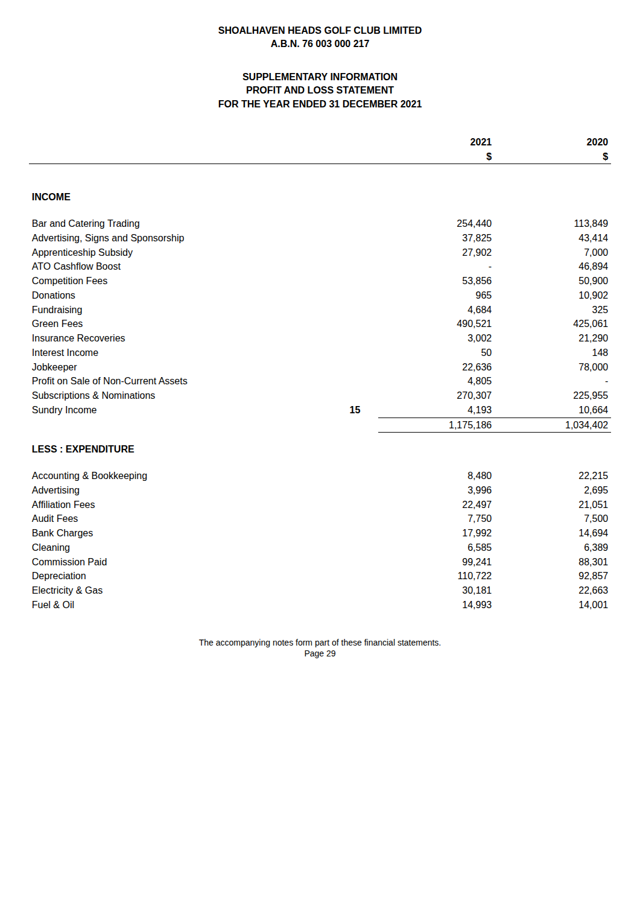SHOALHAVEN HEADS GOLF CLUB LIMITED
A.B.N. 76 003 000 217
SUPPLEMENTARY INFORMATION
PROFIT AND LOSS STATEMENT
FOR THE YEAR ENDED 31 DECEMBER 2021
| | | 2021 | 2020 |
| --- | --- | --- | --- |
| | | $ | $ |
| INCOME | | | |
| Bar and Catering Trading | | 254,440 | 113,849 |
| Advertising, Signs and Sponsorship | | 37,825 | 43,414 |
| Apprenticeship Subsidy | | 27,902 | 7,000 |
| ATO Cashflow Boost | | - | 46,894 |
| Competition Fees | | 53,856 | 50,900 |
| Donations | | 965 | 10,902 |
| Fundraising | | 4,684 | 325 |
| Green Fees | | 490,521 | 425,061 |
| Insurance Recoveries | | 3,002 | 21,290 |
| Interest Income | | 50 | 148 |
| Jobkeeper | | 22,636 | 78,000 |
| Profit on Sale of Non-Current Assets | | 4,805 | - |
| Subscriptions & Nominations | | 270,307 | 225,955 |
| Sundry Income | 15 | 4,193 | 10,664 |
| | | 1,175,186 | 1,034,402 |
| LESS : EXPENDITURE | | | |
| Accounting & Bookkeeping | | 8,480 | 22,215 |
| Advertising | | 3,996 | 2,695 |
| Affiliation Fees | | 22,497 | 21,051 |
| Audit Fees | | 7,750 | 7,500 |
| Bank Charges | | 17,992 | 14,694 |
| Cleaning | | 6,585 | 6,389 |
| Commission Paid | | 99,241 | 88,301 |
| Depreciation | | 110,722 | 92,857 |
| Electricity & Gas | | 30,181 | 22,663 |
| Fuel & Oil | | 14,993 | 14,001 |
The accompanying notes form part of these financial statements.
Page 29